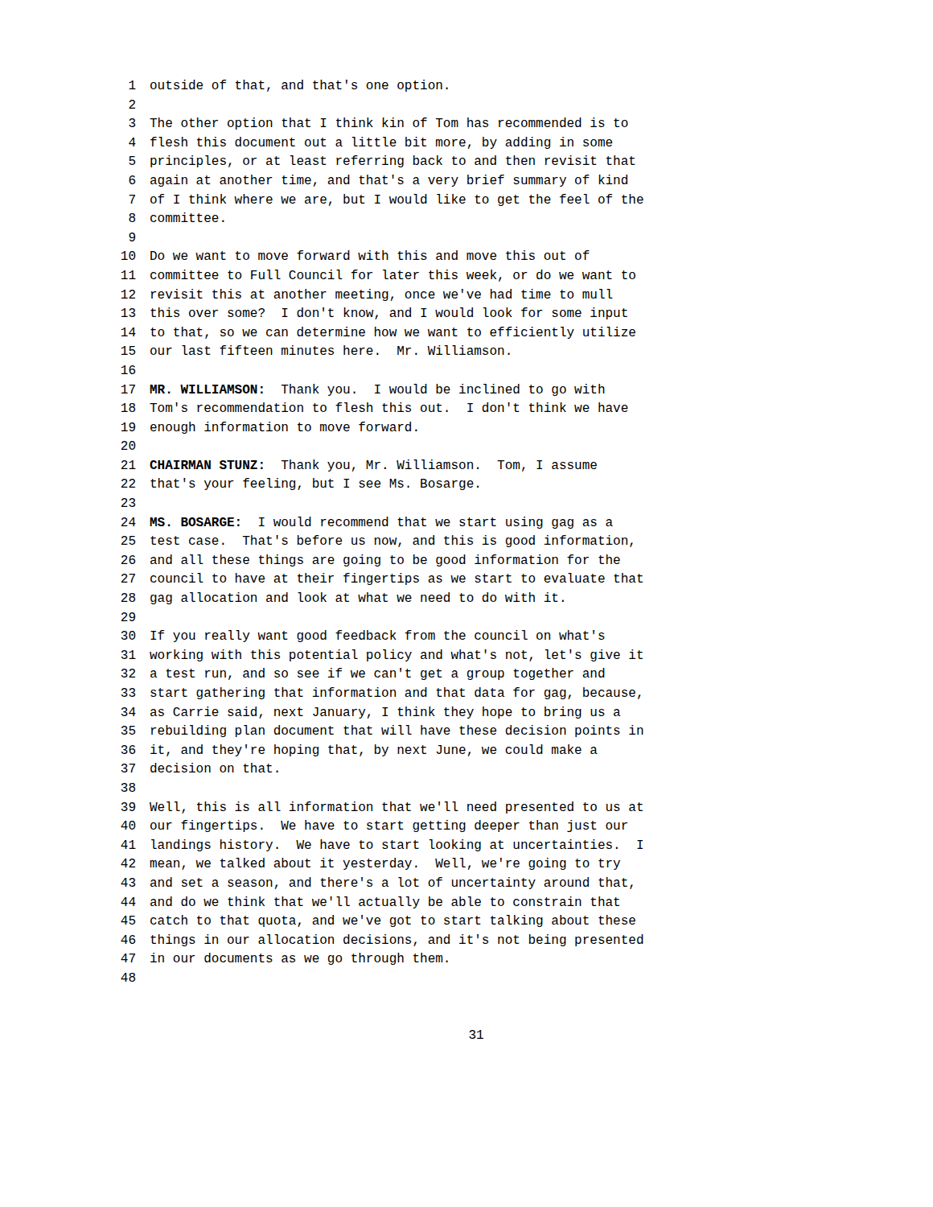| 1 | outside of that, and that's one option. |
| 2 | |
| 3 | The other option that I think kin of Tom has recommended is to |
| 4 | flesh this document out a little bit more, by adding in some |
| 5 | principles, or at least referring back to and then revisit that |
| 6 | again at another time, and that's a very brief summary of kind |
| 7 | of I think where we are, but I would like to get the feel of the |
| 8 | committee. |
| 9 | |
| 10 | Do we want to move forward with this and move this out of |
| 11 | committee to Full Council for later this week, or do we want to |
| 12 | revisit this at another meeting, once we've had time to mull |
| 13 | this over some? I don't know, and I would look for some input |
| 14 | to that, so we can determine how we want to efficiently utilize |
| 15 | our last fifteen minutes here. Mr. Williamson. |
| 16 | |
| 17 | MR. WILLIAMSON: Thank you. I would be inclined to go with |
| 18 | Tom's recommendation to flesh this out. I don't think we have |
| 19 | enough information to move forward. |
| 20 | |
| 21 | CHAIRMAN STUNZ: Thank you, Mr. Williamson. Tom, I assume |
| 22 | that's your feeling, but I see Ms. Bosarge. |
| 23 | |
| 24 | MS. BOSARGE: I would recommend that we start using gag as a |
| 25 | test case. That's before us now, and this is good information, |
| 26 | and all these things are going to be good information for the |
| 27 | council to have at their fingertips as we start to evaluate that |
| 28 | gag allocation and look at what we need to do with it. |
| 29 | |
| 30 | If you really want good feedback from the council on what's |
| 31 | working with this potential policy and what's not, let's give it |
| 32 | a test run, and so see if we can't get a group together and |
| 33 | start gathering that information and that data for gag, because, |
| 34 | as Carrie said, next January, I think they hope to bring us a |
| 35 | rebuilding plan document that will have these decision points in |
| 36 | it, and they're hoping that, by next June, we could make a |
| 37 | decision on that. |
| 38 | |
| 39 | Well, this is all information that we'll need presented to us at |
| 40 | our fingertips. We have to start getting deeper than just our |
| 41 | landings history. We have to start looking at uncertainties. I |
| 42 | mean, we talked about it yesterday. Well, we're going to try |
| 43 | and set a season, and there's a lot of uncertainty around that, |
| 44 | and do we think that we'll actually be able to constrain that |
| 45 | catch to that quota, and we've got to start talking about these |
| 46 | things in our allocation decisions, and it's not being presented |
| 47 | in our documents as we go through them. |
| 48 | |
31